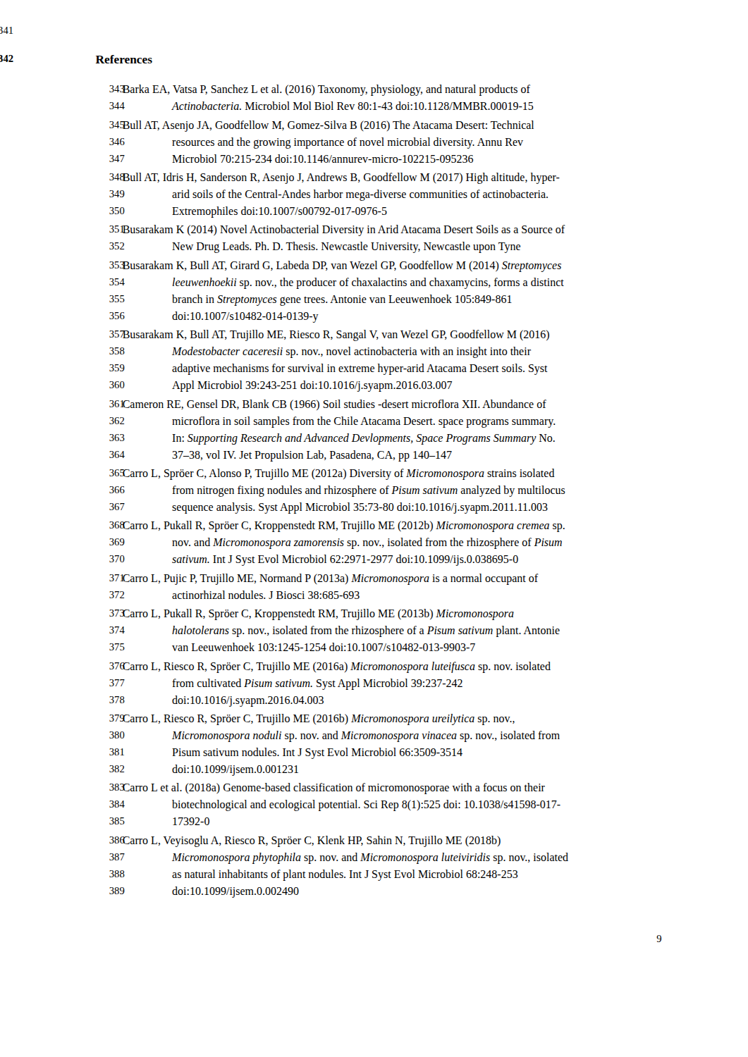341
342 References
343 Barka EA, Vatsa P, Sanchez L et al. (2016) Taxonomy, physiology, and natural products of 344 Actinobacteria. Microbiol Mol Biol Rev 80:1-43 doi:10.1128/MMBR.00019-15
345 Bull AT, Asenjo JA, Goodfellow M, Gomez-Silva B (2016) The Atacama Desert: Technical 346resources and the growing importance of novel microbial diversity. Annu Rev 347 Microbiol 70:215-234 doi:10.1146/annurev-micro-102215-095236
348 Bull AT, Idris H, Sanderson R, Asenjo J, Andrews B, Goodfellow M (2017) High altitude, hyper- 349arid soils of the Central-Andes harbor mega-diverse communities of actinobacteria. 350 Extremophiles doi:10.1007/s00792-017-0976-5
351 Busarakam K (2014) Novel Actinobacterial Diversity in Arid Atacama Desert Soils as a Source of 352 New Drug Leads. Ph. D. Thesis. Newcastle University, Newcastle upon Tyne
353 Busarakam K, Bull AT, Girard G, Labeda DP, van Wezel GP, Goodfellow M (2014) Streptomyces 354 leeuwenhoekii sp. nov., the producer of chaxalactins and chaxamycins, forms a distinct 355branch in Streptomyces gene trees. Antonie van Leeuwenhoek 105:849-861 356doi:10.1007/s10482-014-0139-y
357 Busarakam K, Bull AT, Trujillo ME, Riesco R, Sangal V, van Wezel GP, Goodfellow M (2016) 358 Modestobacter caceresii sp. nov., novel actinobacteria with an insight into their 359adaptive mechanisms for survival in extreme hyper-arid Atacama Desert soils. Syst 360 Appl Microbiol 39:243-251 doi:10.1016/j.syapm.2016.03.007
361 Cameron RE, Gensel DR, Blank CB (1966) Soil studies -desert microflora XII. Abundance of 362microflora in soil samples from the Chile Atacama Desert. space programs summary. 363 In: Supporting Research and Advanced Devlopments, Space Programs Summary No. 36437–38, vol IV. Jet Propulsion Lab, Pasadena, CA, pp 140–147
365 Carro L, Spröer C, Alonso P, Trujillo ME (2012a) Diversity of Micromonospora strains isolated 366from nitrogen fixing nodules and rhizosphere of Pisum sativum analyzed by multilocus 367sequence analysis. Syst Appl Microbiol 35:73-80 doi:10.1016/j.syapm.2011.11.003
368 Carro L, Pukall R, Spröer C, Kroppenstedt RM, Trujillo ME (2012b) Micromonospora cremea sp. 369nov. and Micromonospora zamorensis sp. nov., isolated from the rhizosphere of Pisum 370 sativum. Int J Syst Evol Microbiol 62:2971-2977 doi:10.1099/ijs.0.038695-0
371 Carro L, Pujic P, Trujillo ME, Normand P (2013a) Micromonospora is a normal occupant of 372actinorhizal nodules. J Biosci 38:685-693
373 Carro L, Pukall R, Spröer C, Kroppenstedt RM, Trujillo ME (2013b) Micromonospora 374 halotolerans sp. nov., isolated from the rhizosphere of a Pisum sativum plant. Antonie 375van Leeuwenhoek 103:1245-1254 doi:10.1007/s10482-013-9903-7
376 Carro L, Riesco R, Spröer C, Trujillo ME (2016a) Micromonospora luteifusca sp. nov. isolated 377from cultivated Pisum sativum. Syst Appl Microbiol 39:237-242 378doi:10.1016/j.syapm.2016.04.003
379 Carro L, Riesco R, Spröer C, Trujillo ME (2016b) Micromonospora ureilytica sp. nov., 380 Micromonospora noduli sp. nov. and Micromonospora vinacea sp. nov., isolated from 381 Pisum sativum nodules. Int J Syst Evol Microbiol 66:3509-3514 382doi:10.1099/ijsem.0.001231
383 Carro L et al. (2018a) Genome-based classification of micromonosporae with a focus on their 384biotechnological and ecological potential. Sci Rep 8(1):525 doi: 10.1038/s41598-017- 38517392-0
386 Carro L, Veyisoglu A, Riesco R, Spröer C, Klenk HP, Sahin N, Trujillo ME (2018b) 387 Micromonospora phytophila sp. nov. and Micromonospora luteiviridis sp. nov., isolated 388as natural inhabitants of plant nodules. Int J Syst Evol Microbiol 68:248-253 389doi:10.1099/ijsem.0.002490
9